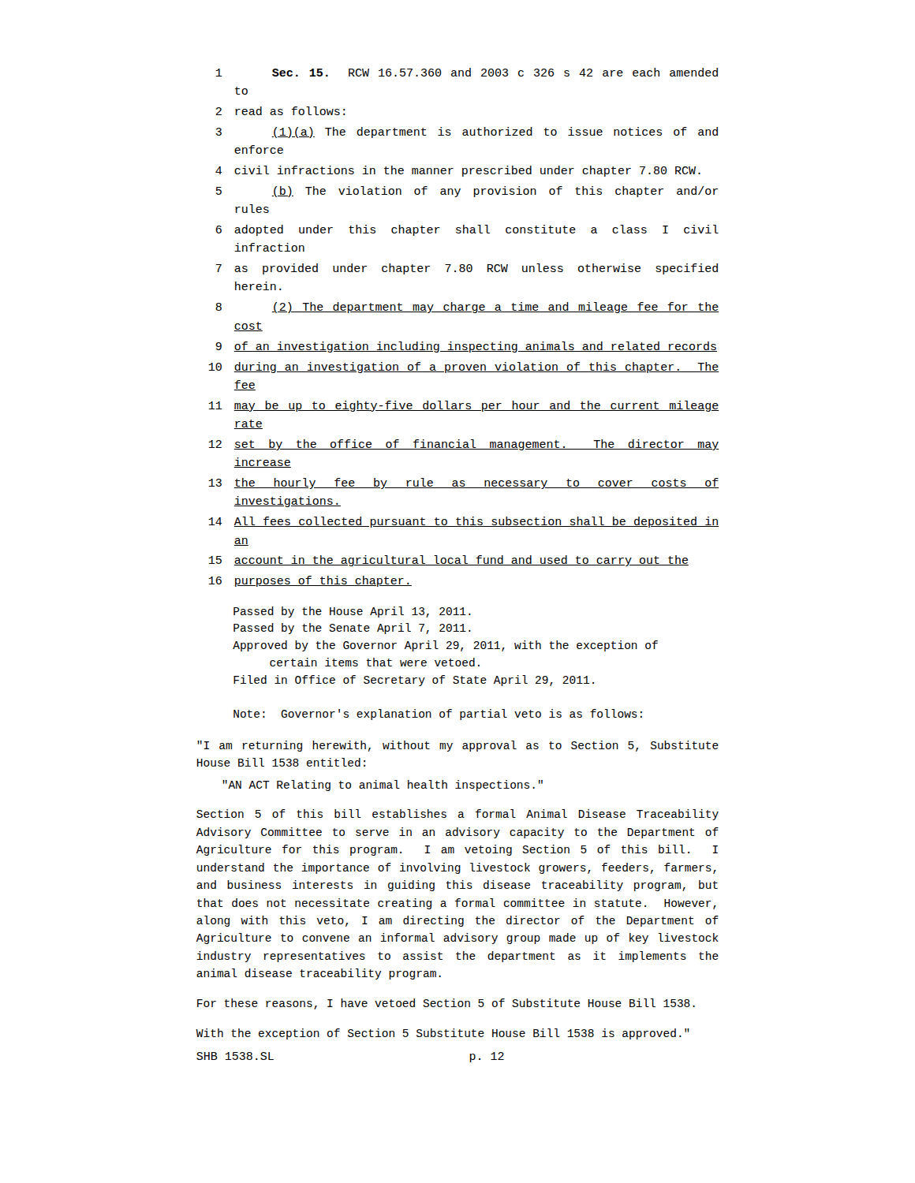Sec. 15. RCW 16.57.360 and 2003 c 326 s 42 are each amended to
read as follows:
(1)(a) The department is authorized to issue notices of and enforce
civil infractions in the manner prescribed under chapter 7.80 RCW.
(b) The violation of any provision of this chapter and/or rules
adopted under this chapter shall constitute a class I civil infraction
as provided under chapter 7.80 RCW unless otherwise specified herein.
(2) The department may charge a time and mileage fee for the cost
of an investigation including inspecting animals and related records
during an investigation of a proven violation of this chapter. The fee
may be up to eighty-five dollars per hour and the current mileage rate
set by the office of financial management. The director may increase
the hourly fee by rule as necessary to cover costs of investigations.
All fees collected pursuant to this subsection shall be deposited in an
account in the agricultural local fund and used to carry out the
purposes of this chapter.
Passed by the House April 13, 2011.
Passed by the Senate April 7, 2011.
Approved by the Governor April 29, 2011, with the exception of
certain items that were vetoed.
Filed in Office of Secretary of State April 29, 2011.
Note: Governor's explanation of partial veto is as follows:
"I am returning herewith, without my approval as to Section 5, Substitute House Bill 1538 entitled:
"AN ACT Relating to animal health inspections."
Section 5 of this bill establishes a formal Animal Disease Traceability Advisory Committee to serve in an advisory capacity to the Department of Agriculture for this program. I am vetoing Section 5 of this bill. I understand the importance of involving livestock growers, feeders, farmers, and business interests in guiding this disease traceability program, but that does not necessitate creating a formal committee in statute. However, along with this veto, I am directing the director of the Department of Agriculture to convene an informal advisory group made up of key livestock industry representatives to assist the department as it implements the animal disease traceability program.
For these reasons, I have vetoed Section 5 of Substitute House Bill 1538.
With the exception of Section 5 Substitute House Bill 1538 is approved."
SHB 1538.SL p. 12